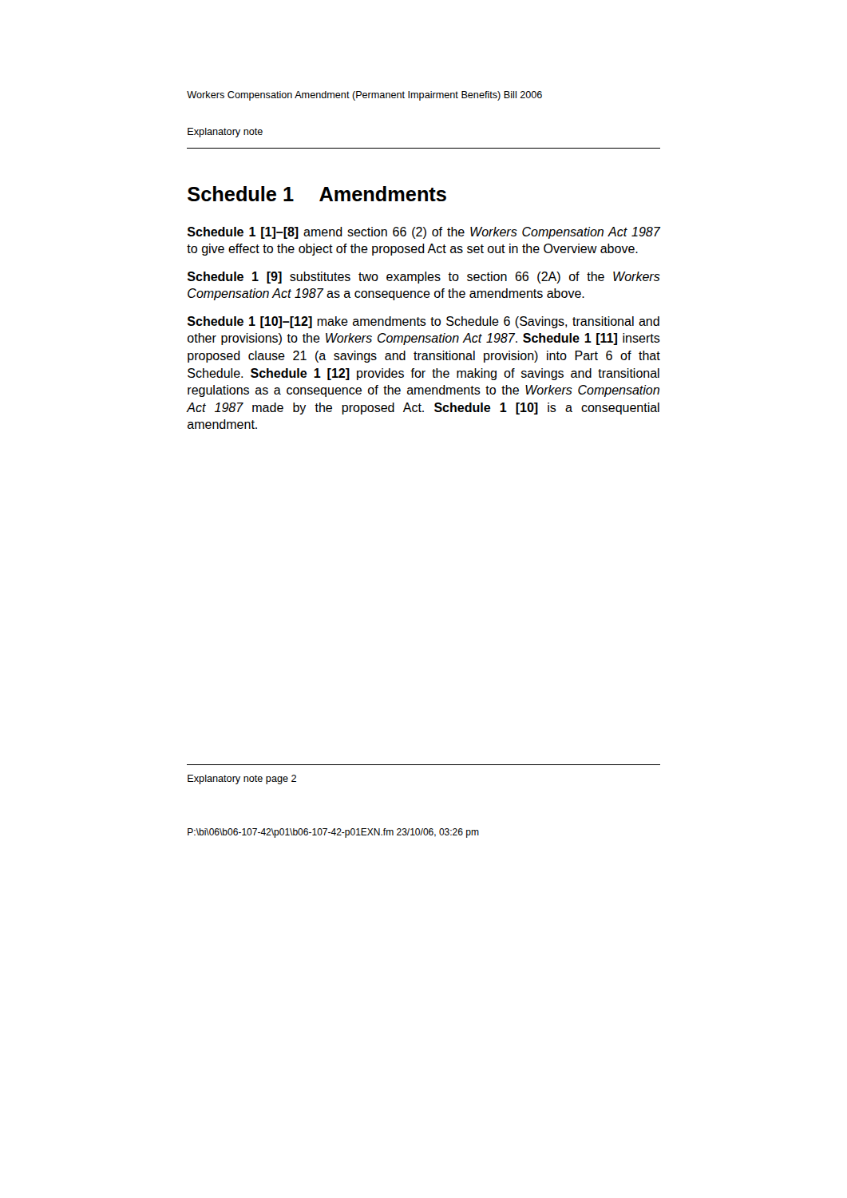Workers Compensation Amendment (Permanent Impairment Benefits) Bill 2006
Explanatory note
Schedule 1 Amendments
Schedule 1 [1]–[8] amend section 66 (2) of the Workers Compensation Act 1987 to give effect to the object of the proposed Act as set out in the Overview above.
Schedule 1 [9] substitutes two examples to section 66 (2A) of the Workers Compensation Act 1987 as a consequence of the amendments above.
Schedule 1 [10]–[12] make amendments to Schedule 6 (Savings, transitional and other provisions) to the Workers Compensation Act 1987. Schedule 1 [11] inserts proposed clause 21 (a savings and transitional provision) into Part 6 of that Schedule. Schedule 1 [12] provides for the making of savings and transitional regulations as a consequence of the amendments to the Workers Compensation Act 1987 made by the proposed Act. Schedule 1 [10] is a consequential amendment.
Explanatory note page 2
P:\bi\06\b06-107-42\p01\b06-107-42-p01EXN.fm 23/10/06, 03:26 pm